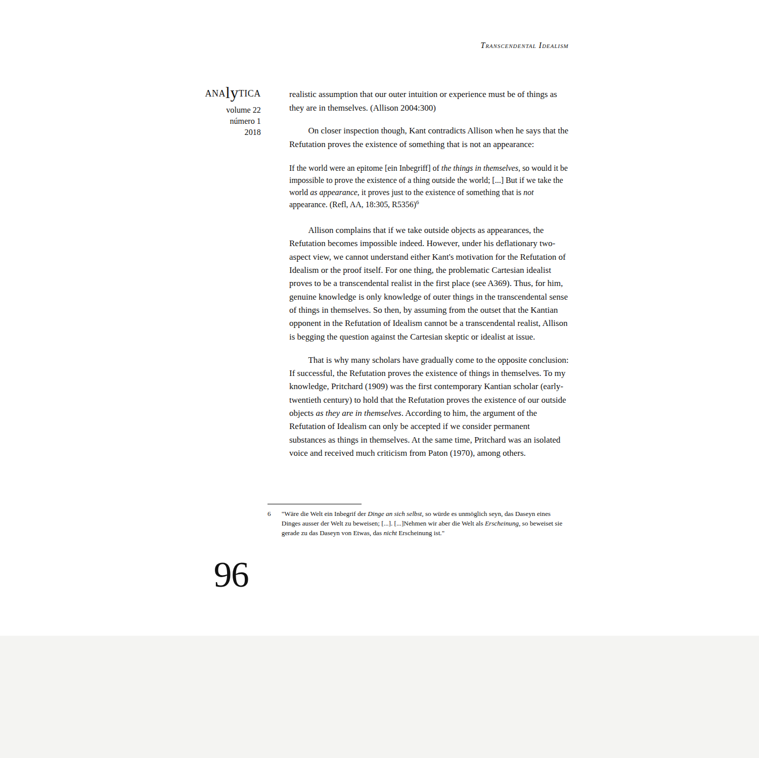Transcendental Idealism
ana ly tica
volume 22
número 1
2018
realistic assumption that our outer intuition or experience must be of things as they are in themselves. (Allison 2004:300)
On closer inspection though, Kant contradicts Allison when he says that the Refutation proves the existence of something that is not an appearance:
If the world were an epitome [ein Inbegriff] of the things in themselves, so would it be impossible to prove the existence of a thing outside the world; [...] But if we take the world as appearance, it proves just to the existence of something that is not appearance. (Refl, AA, 18:305, R5356)6
Allison complains that if we take outside objects as appearances, the Refutation becomes impossible indeed. However, under his deflationary two-aspect view, we cannot understand either Kant's motivation for the Refutation of Idealism or the proof itself. For one thing, the problematic Cartesian idealist proves to be a transcendental realist in the first place (see A369). Thus, for him, genuine knowledge is only knowledge of outer things in the transcendental sense of things in themselves. So then, by assuming from the outset that the Kantian opponent in the Refutation of Idealism cannot be a transcendental realist, Allison is begging the question against the Cartesian skeptic or idealist at issue.
That is why many scholars have gradually come to the opposite conclusion: If successful, the Refutation proves the existence of things in themselves. To my knowledge, Pritchard (1909) was the first contemporary Kantian scholar (early-twentieth century) to hold that the Refutation proves the existence of our outside objects as they are in themselves. According to him, the argument of the Refutation of Idealism can only be accepted if we consider permanent substances as things in themselves. At the same time, Pritchard was an isolated voice and received much criticism from Paton (1970), among others.
6 "Wäre die Welt ein Inbegrif der Dinge an sich selbst, so würde es unmöglich seyn, das Daseyn eines Dinges ausser der Welt zu beweisen; [...]. [...]Nehmen wir aber die Welt als Erscheinung, so beweiset sie gerade zu das Daseyn von Etwas, das nicht Erscheinung ist."
96